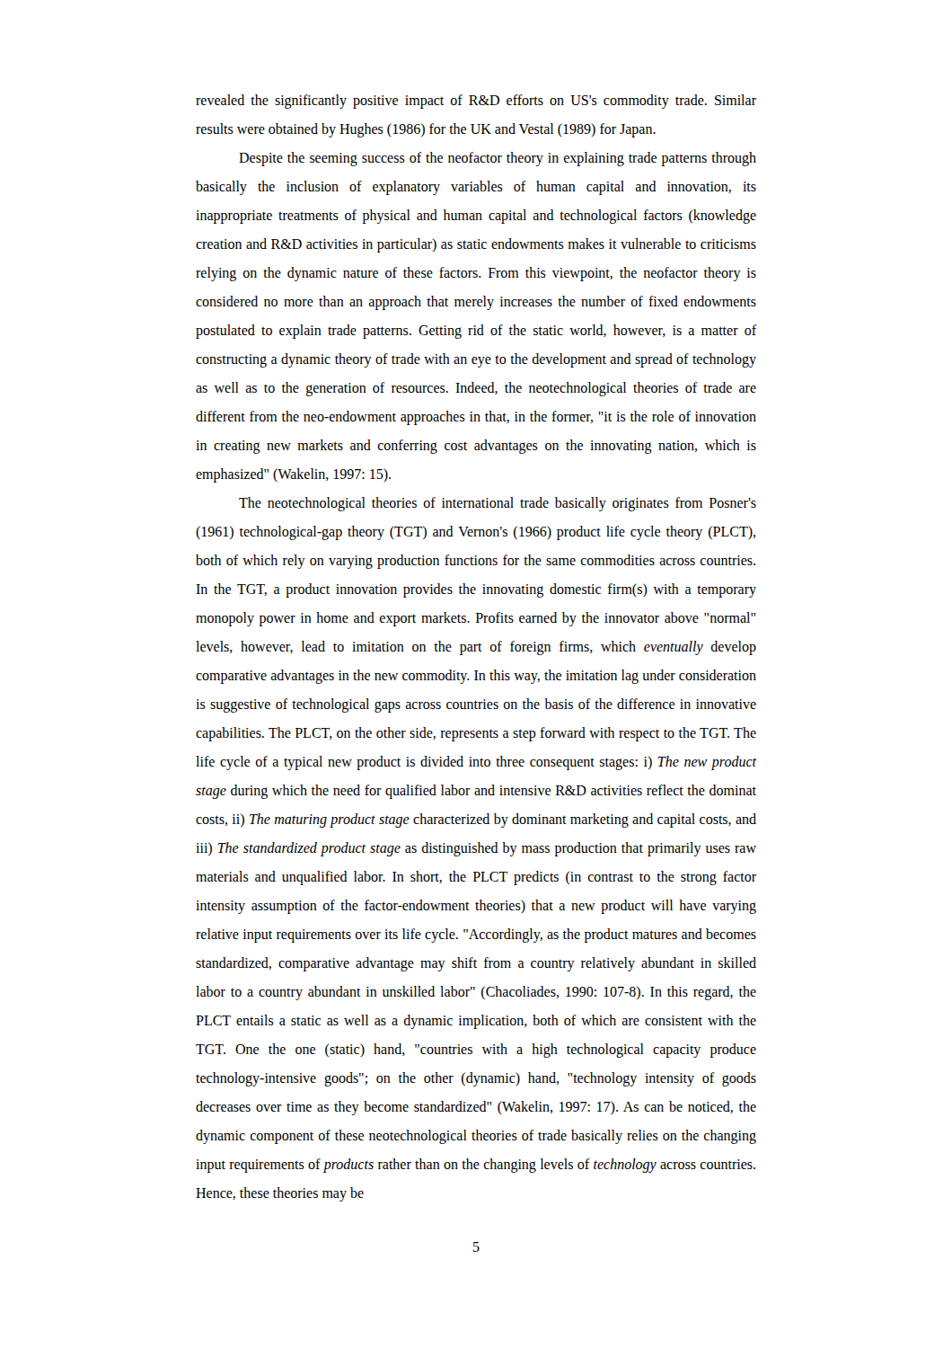revealed the significantly positive impact of R&D efforts on US's commodity trade. Similar results were obtained by Hughes (1986) for the UK and Vestal (1989) for Japan.
Despite the seeming success of the neofactor theory in explaining trade patterns through basically the inclusion of explanatory variables of human capital and innovation, its inappropriate treatments of physical and human capital and technological factors (knowledge creation and R&D activities in particular) as static endowments makes it vulnerable to criticisms relying on the dynamic nature of these factors. From this viewpoint, the neofactor theory is considered no more than an approach that merely increases the number of fixed endowments postulated to explain trade patterns. Getting rid of the static world, however, is a matter of constructing a dynamic theory of trade with an eye to the development and spread of technology as well as to the generation of resources. Indeed, the neotechnological theories of trade are different from the neo-endowment approaches in that, in the former, "it is the role of innovation in creating new markets and conferring cost advantages on the innovating nation, which is emphasized" (Wakelin, 1997: 15).
The neotechnological theories of international trade basically originates from Posner's (1961) technological-gap theory (TGT) and Vernon's (1966) product life cycle theory (PLCT), both of which rely on varying production functions for the same commodities across countries. In the TGT, a product innovation provides the innovating domestic firm(s) with a temporary monopoly power in home and export markets. Profits earned by the innovator above "normal" levels, however, lead to imitation on the part of foreign firms, which eventually develop comparative advantages in the new commodity. In this way, the imitation lag under consideration is suggestive of technological gaps across countries on the basis of the difference in innovative capabilities. The PLCT, on the other side, represents a step forward with respect to the TGT. The life cycle of a typical new product is divided into three consequent stages: i) The new product stage during which the need for qualified labor and intensive R&D activities reflect the dominat costs, ii) The maturing product stage characterized by dominant marketing and capital costs, and iii) The standardized product stage as distinguished by mass production that primarily uses raw materials and unqualified labor. In short, the PLCT predicts (in contrast to the strong factor intensity assumption of the factor-endowment theories) that a new product will have varying relative input requirements over its life cycle. "Accordingly, as the product matures and becomes standardized, comparative advantage may shift from a country relatively abundant in skilled labor to a country abundant in unskilled labor" (Chacoliades, 1990: 107-8). In this regard, the PLCT entails a static as well as a dynamic implication, both of which are consistent with the TGT. One the one (static) hand, "countries with a high technological capacity produce technology-intensive goods"; on the other (dynamic) hand, "technology intensity of goods decreases over time as they become standardized" (Wakelin, 1997: 17). As can be noticed, the dynamic component of these neotechnological theories of trade basically relies on the changing input requirements of products rather than on the changing levels of technology across countries. Hence, these theories may be
5